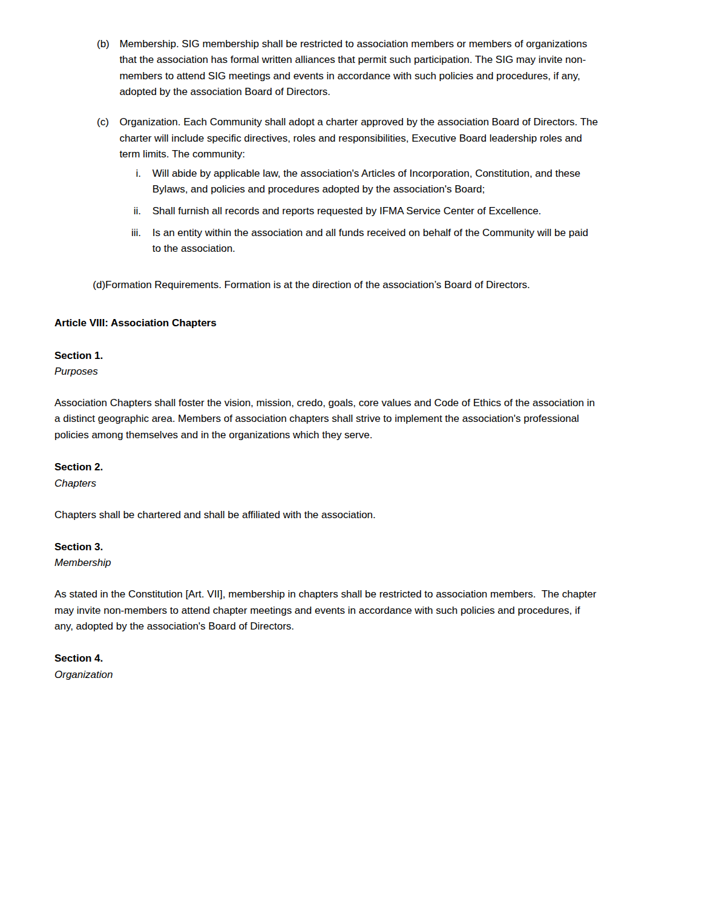(b) Membership. SIG membership shall be restricted to association members or members of organizations that the association has formal written alliances that permit such participation. The SIG may invite non-members to attend SIG meetings and events in accordance with such policies and procedures, if any, adopted by the association Board of Directors.
(c) Organization. Each Community shall adopt a charter approved by the association Board of Directors. The charter will include specific directives, roles and responsibilities, Executive Board leadership roles and term limits. The community:
i. Will abide by applicable law, the association's Articles of Incorporation, Constitution, and these Bylaws, and policies and procedures adopted by the association's Board;
ii. Shall furnish all records and reports requested by IFMA Service Center of Excellence.
iii. Is an entity within the association and all funds received on behalf of the Community will be paid to the association.
(d)Formation Requirements. Formation is at the direction of the association’s Board of Directors.
Article VIII: Association Chapters
Section 1.
Purposes
Association Chapters shall foster the vision, mission, credo, goals, core values and Code of Ethics of the association in a distinct geographic area. Members of association chapters shall strive to implement the association's professional policies among themselves and in the organizations which they serve.
Section 2.
Chapters
Chapters shall be chartered and shall be affiliated with the association.
Section 3.
Membership
As stated in the Constitution [Art. VII], membership in chapters shall be restricted to association members. The chapter may invite non-members to attend chapter meetings and events in accordance with such policies and procedures, if any, adopted by the association's Board of Directors.
Section 4.
Organization